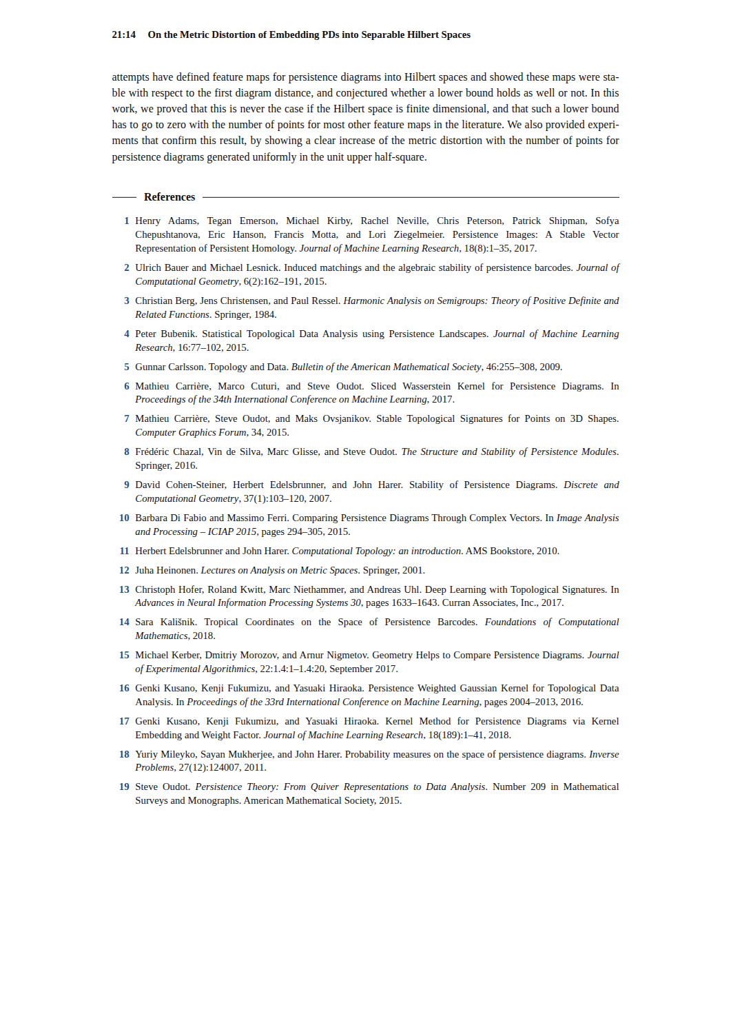21:14 On the Metric Distortion of Embedding PDs into Separable Hilbert Spaces
attempts have defined feature maps for persistence diagrams into Hilbert spaces and showed these maps were stable with respect to the first diagram distance, and conjectured whether a lower bound holds as well or not. In this work, we proved that this is never the case if the Hilbert space is finite dimensional, and that such a lower bound has to go to zero with the number of points for most other feature maps in the literature. We also provided experiments that confirm this result, by showing a clear increase of the metric distortion with the number of points for persistence diagrams generated uniformly in the unit upper half-square.
References
Henry Adams, Tegan Emerson, Michael Kirby, Rachel Neville, Chris Peterson, Patrick Shipman, Sofya Chepushtanova, Eric Hanson, Francis Motta, and Lori Ziegelmeier. Persistence Images: A Stable Vector Representation of Persistent Homology. Journal of Machine Learning Research, 18(8):1–35, 2017.
Ulrich Bauer and Michael Lesnick. Induced matchings and the algebraic stability of persistence barcodes. Journal of Computational Geometry, 6(2):162–191, 2015.
Christian Berg, Jens Christensen, and Paul Ressel. Harmonic Analysis on Semigroups: Theory of Positive Definite and Related Functions. Springer, 1984.
Peter Bubenik. Statistical Topological Data Analysis using Persistence Landscapes. Journal of Machine Learning Research, 16:77–102, 2015.
Gunnar Carlsson. Topology and Data. Bulletin of the American Mathematical Society, 46:255–308, 2009.
Mathieu Carrière, Marco Cuturi, and Steve Oudot. Sliced Wasserstein Kernel for Persistence Diagrams. In Proceedings of the 34th International Conference on Machine Learning, 2017.
Mathieu Carrière, Steve Oudot, and Maks Ovsjanikov. Stable Topological Signatures for Points on 3D Shapes. Computer Graphics Forum, 34, 2015.
Frédéric Chazal, Vin de Silva, Marc Glisse, and Steve Oudot. The Structure and Stability of Persistence Modules. Springer, 2016.
David Cohen-Steiner, Herbert Edelsbrunner, and John Harer. Stability of Persistence Diagrams. Discrete and Computational Geometry, 37(1):103–120, 2007.
Barbara Di Fabio and Massimo Ferri. Comparing Persistence Diagrams Through Complex Vectors. In Image Analysis and Processing – ICIAP 2015, pages 294–305, 2015.
Herbert Edelsbrunner and John Harer. Computational Topology: an introduction. AMS Bookstore, 2010.
Juha Heinonen. Lectures on Analysis on Metric Spaces. Springer, 2001.
Christoph Hofer, Roland Kwitt, Marc Niethammer, and Andreas Uhl. Deep Learning with Topological Signatures. In Advances in Neural Information Processing Systems 30, pages 1633–1643. Curran Associates, Inc., 2017.
Sara Kališnik. Tropical Coordinates on the Space of Persistence Barcodes. Foundations of Computational Mathematics, 2018.
Michael Kerber, Dmitriy Morozov, and Arnur Nigmetov. Geometry Helps to Compare Persistence Diagrams. Journal of Experimental Algorithmics, 22:1.4:1–1.4:20, September 2017.
Genki Kusano, Kenji Fukumizu, and Yasuaki Hiraoka. Persistence Weighted Gaussian Kernel for Topological Data Analysis. In Proceedings of the 33rd International Conference on Machine Learning, pages 2004–2013, 2016.
Genki Kusano, Kenji Fukumizu, and Yasuaki Hiraoka. Kernel Method for Persistence Diagrams via Kernel Embedding and Weight Factor. Journal of Machine Learning Research, 18(189):1–41, 2018.
Yuriy Mileyko, Sayan Mukherjee, and John Harer. Probability measures on the space of persistence diagrams. Inverse Problems, 27(12):124007, 2011.
Steve Oudot. Persistence Theory: From Quiver Representations to Data Analysis. Number 209 in Mathematical Surveys and Monographs. American Mathematical Society, 2015.